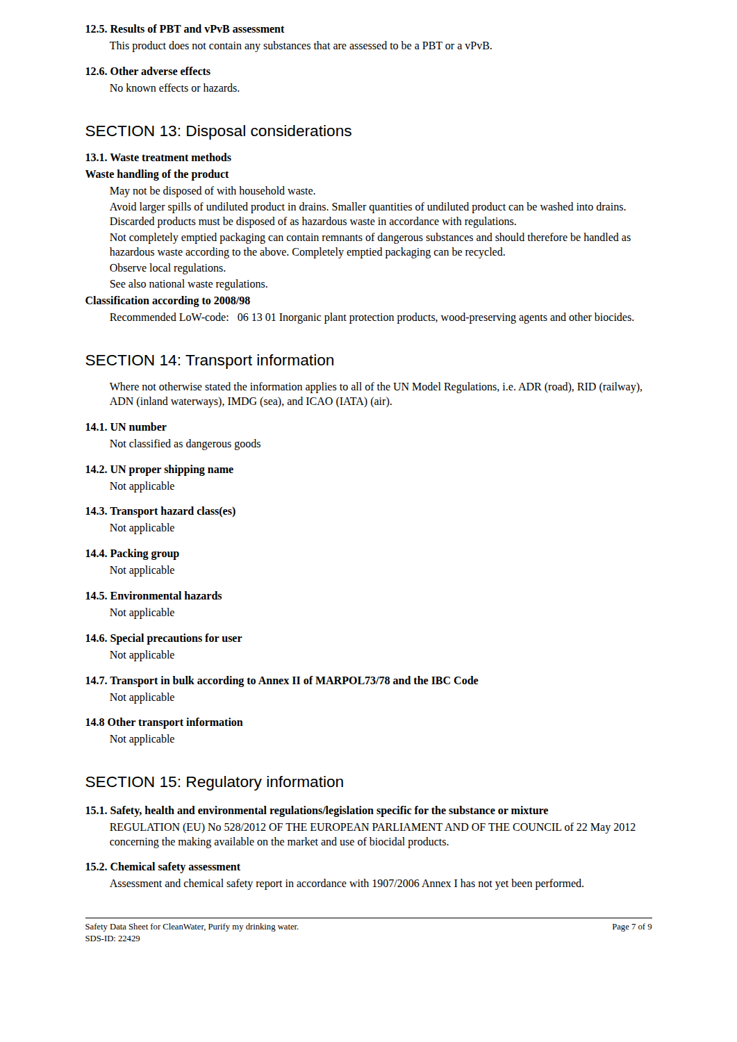12.5. Results of PBT and vPvB assessment
This product does not contain any substances that are assessed to be a PBT or a vPvB.
12.6. Other adverse effects
No known effects or hazards.
SECTION 13: Disposal considerations
13.1. Waste treatment methods
Waste handling of the product
May not be disposed of with household waste.
Avoid larger spills of undiluted product in drains. Smaller quantities of undiluted product can be washed into drains. Discarded products must be disposed of as hazardous waste in accordance with regulations.
Not completely emptied packaging can contain remnants of dangerous substances and should therefore be handled as hazardous waste according to the above. Completely emptied packaging can be recycled.
Observe local regulations.
See also national waste regulations.
Classification according to 2008/98
Recommended LoW-code: 06 13 01 Inorganic plant protection products, wood-preserving agents and other biocides.
SECTION 14: Transport information
Where not otherwise stated the information applies to all of the UN Model Regulations, i.e. ADR (road), RID (railway), ADN (inland waterways), IMDG (sea), and ICAO (IATA) (air).
14.1. UN number
Not classified as dangerous goods
14.2. UN proper shipping name
Not applicable
14.3. Transport hazard class(es)
Not applicable
14.4. Packing group
Not applicable
14.5. Environmental hazards
Not applicable
14.6. Special precautions for user
Not applicable
14.7. Transport in bulk according to Annex II of MARPOL73/78 and the IBC Code
Not applicable
14.8 Other transport information
Not applicable
SECTION 15: Regulatory information
15.1. Safety, health and environmental regulations/legislation specific for the substance or mixture
REGULATION (EU) No 528/2012 OF THE EUROPEAN PARLIAMENT AND OF THE COUNCIL of 22 May 2012 concerning the making available on the market and use of biocidal products.
15.2. Chemical safety assessment
Assessment and chemical safety report in accordance with 1907/2006 Annex I has not yet been performed.
Safety Data Sheet for CleanWater, Purify my drinking water.
SDS-ID: 22429
Page 7 of 9